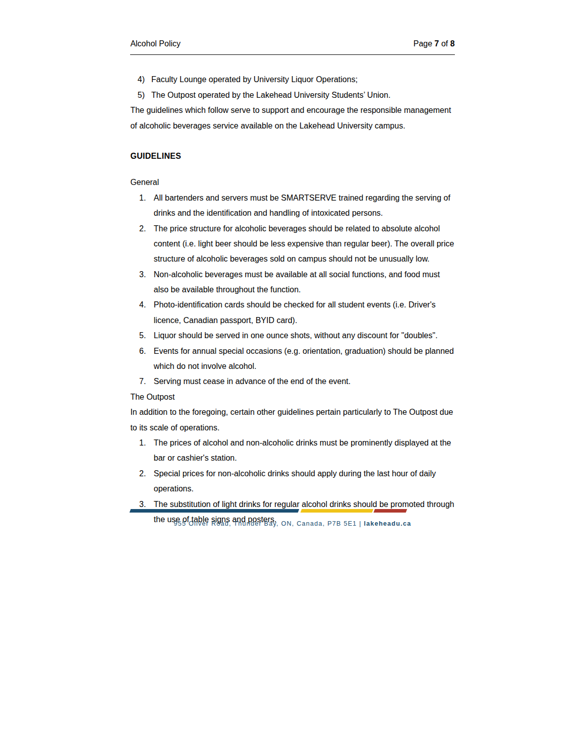Alcohol Policy Page 7 of 8
4) Faculty Lounge operated by University Liquor Operations;
5) The Outpost operated by the Lakehead University Students’ Union.
The guidelines which follow serve to support and encourage the responsible management of alcoholic beverages service available on the Lakehead University campus.
GUIDELINES
General
1. All bartenders and servers must be SMARTSERVE trained regarding the serving of drinks and the identification and handling of intoxicated persons.
2. The price structure for alcoholic beverages should be related to absolute alcohol content (i.e. light beer should be less expensive than regular beer). The overall price structure of alcoholic beverages sold on campus should not be unusually low.
3. Non-alcoholic beverages must be available at all social functions, and food must also be available throughout the function.
4. Photo-identification cards should be checked for all student events (i.e. Driver's licence, Canadian passport, BYID card).
5. Liquor should be served in one ounce shots, without any discount for "doubles".
6. Events for annual special occasions (e.g. orientation, graduation) should be planned which do not involve alcohol.
7. Serving must cease in advance of the end of the event.
The Outpost
In addition to the foregoing, certain other guidelines pertain particularly to The Outpost due to its scale of operations.
1. The prices of alcohol and non-alcoholic drinks must be prominently displayed at the bar or cashier's station.
2. Special prices for non-alcoholic drinks should apply during the last hour of daily operations.
3. The substitution of light drinks for regular alcohol drinks should be promoted through the use of table signs and posters.
955 Oliver Road, Thunder Bay, ON, Canada, P7B 5E1 | lakeheadu.ca